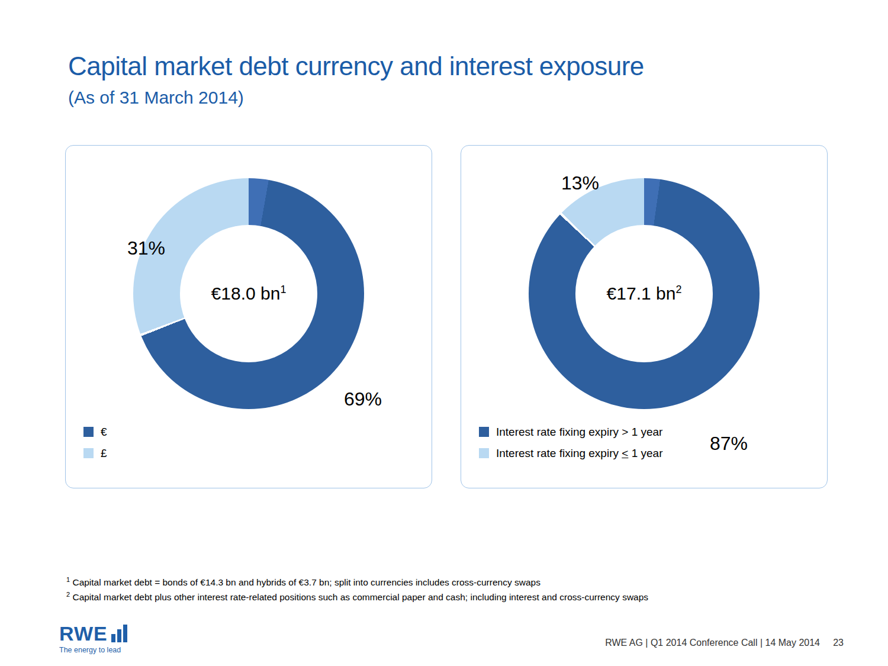Capital market debt currency and interest exposure
(As of 31 March 2014)
€18.0 bn1
31%
69%
€
£
€17.1 bn2
13%
87%
Interest rate fixing expiry > 1 year
Interest rate fixing expiry < 1 year
1 Capital market debt = bonds of €14.3 bn and hybrids of €3.7 bn; split into currencies includes cross-currency swaps
2 Capital market debt plus other interest rate-related positions such as commercial paper and cash; including interest and cross-currency swaps
RWE
The energy to lead
RWE AG | Q1 2014 Conference Call | 14 May 2014
23